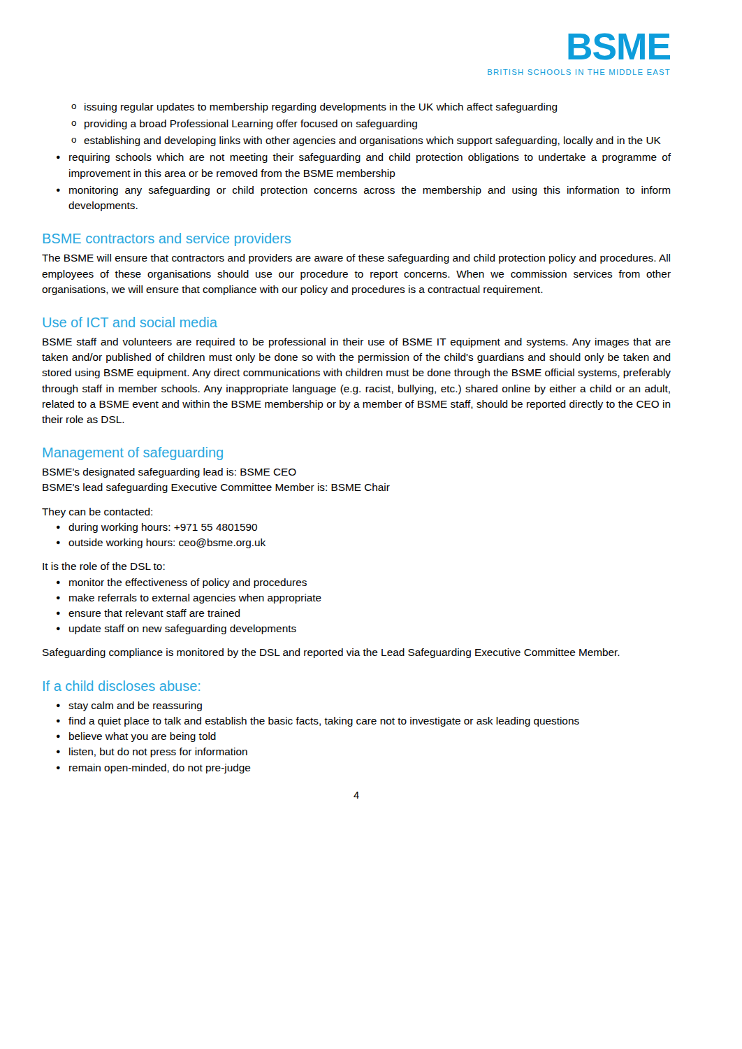BSME
BRITISH SCHOOLS IN THE MIDDLE EAST
issuing regular updates to membership regarding developments in the UK which affect safeguarding
providing a broad Professional Learning offer focused on safeguarding
establishing and developing links with other agencies and organisations which support safeguarding, locally and in the UK
requiring schools which are not meeting their safeguarding and child protection obligations to undertake a programme of improvement in this area or be removed from the BSME membership
monitoring any safeguarding or child protection concerns across the membership and using this information to inform developments.
BSME contractors and service providers
The BSME will ensure that contractors and providers are aware of these safeguarding and child protection policy and procedures. All employees of these organisations should use our procedure to report concerns. When we commission services from other organisations, we will ensure that compliance with our policy and procedures is a contractual requirement.
Use of ICT and social media
BSME staff and volunteers are required to be professional in their use of BSME IT equipment and systems. Any images that are taken and/or published of children must only be done so with the permission of the child's guardians and should only be taken and stored using BSME equipment. Any direct communications with children must be done through the BSME official systems, preferably through staff in member schools. Any inappropriate language (e.g. racist, bullying, etc.) shared online by either a child or an adult, related to a BSME event and within the BSME membership or by a member of BSME staff, should be reported directly to the CEO in their role as DSL.
Management of safeguarding
BSME's designated safeguarding lead is: BSME CEO
BSME's lead safeguarding Executive Committee Member is: BSME Chair
They can be contacted:
during working hours: +971 55 4801590
outside working hours: ceo@bsme.org.uk
It is the role of the DSL to:
monitor the effectiveness of policy and procedures
make referrals to external agencies when appropriate
ensure that relevant staff are trained
update staff on new safeguarding developments
Safeguarding compliance is monitored by the DSL and reported via the Lead Safeguarding Executive Committee Member.
If a child discloses abuse:
stay calm and be reassuring
find a quiet place to talk and establish the basic facts, taking care not to investigate or ask leading questions
believe what you are being told
listen, but do not press for information
remain open-minded, do not pre-judge
4